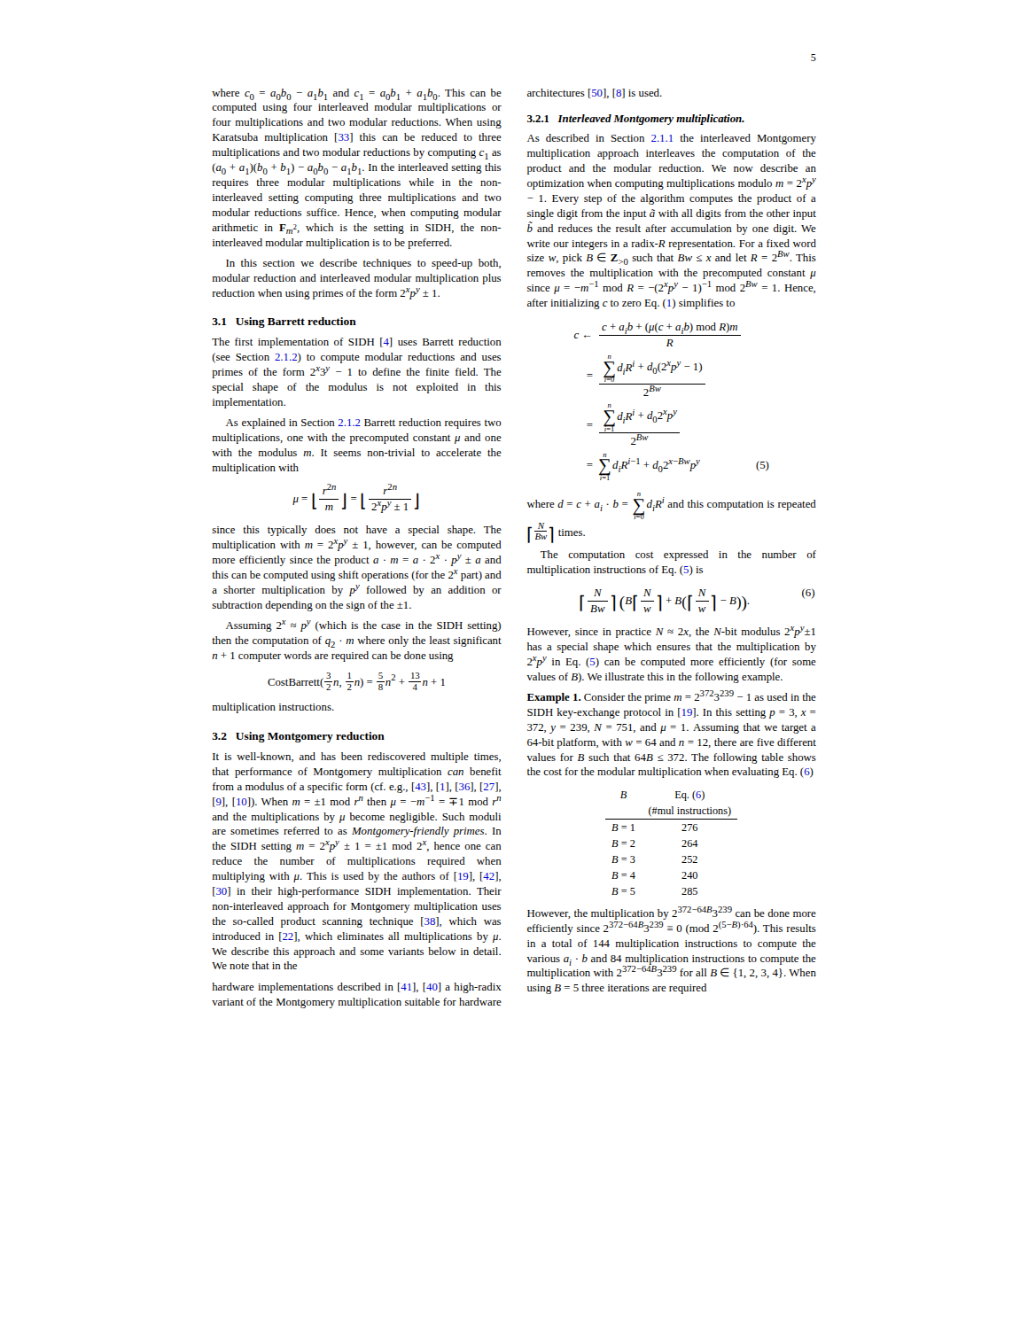5
where c0 = a0b0 − a1b1 and c1 = a0b1 + a1b0. This can be computed using four interleaved modular multiplications or four multiplications and two modular reductions. When using Karatsuba multiplication [33] this can be reduced to three multiplications and two modular reductions by computing c1 as (a0 + a1)(b0 + b1) − a0b0 − a1b1. In the interleaved setting this requires three modular multiplications while in the non-interleaved setting computing three multiplications and two modular reductions suffice. Hence, when computing modular arithmetic in Fm2, which is the setting in SIDH, the non-interleaved modular multiplication is to be preferred.
In this section we describe techniques to speed-up both, modular reduction and interleaved modular multiplication plus reduction when using primes of the form 2xpy ± 1.
3.1 Using Barrett reduction
The first implementation of SIDH [4] uses Barrett reduction (see Section 2.1.2) to compute modular reductions and uses primes of the form 2x3y − 1 to define the finite field. The special shape of the modulus is not exploited in this implementation.
As explained in Section 2.1.2 Barrett reduction requires two multiplications, one with the precomputed constant μ and one with the modulus m. It seems non-trivial to accelerate the multiplication with
μ = ⌊r2n m⌋ = ⌊r2n 2xpy ± 1⌋
since this typically does not have a special shape. The multiplication with m = 2xpy ± 1, however, can be computed more efficiently since the product a · m = a · 2x · py ± a and this can be computed using shift operations (for the 2x part) and a shorter multiplication by py followed by an addition or subtraction depending on the sign of the ±1.
Assuming 2x ≈ py (which is the case in the SIDH setting) then the computation of q2 · m where only the least significant n + 1 computer words are required can be done using
CostBarrett(32 n, 12 n) = 58 n2 + 134 n + 1
multiplication instructions.
3.2 Using Montgomery reduction
It is well-known, and has been rediscovered multiple times, that performance of Montgomery multiplication can benefit from a modulus of a specific form (cf. e.g., [43], [1], [36], [27], [9], [10]). When m = ±1 mod rn then μ = −m−1 = ∓1 mod rn and the multiplications by μ become negligible. Such moduli are sometimes referred to as Montgomery-friendly primes. In the SIDH setting m = 2xpy ± 1 = ±1 mod 2x, hence one can reduce the number of multiplications required when multiplying with μ. This is used by the authors of [19], [42], [30] in their high-performance SIDH implementation. Their non-interleaved approach for Montgomery multiplication uses the so-called product scanning technique [38], which was introduced in [22], which eliminates all multiplications by μ. We describe this approach and some variants below in detail. We note that in the
hardware implementations described in [41], [40] a high-radix variant of the Montgomery multiplication suitable for hardware architectures [50], [8] is used.
3.2.1 Interleaved Montgomery multiplication.
As described in Section 2.1.1 the interleaved Montgomery multiplication approach interleaves the computation of the product and the modular reduction. We now describe an optimization when computing multiplications modulo m = 2xpy − 1. Every step of the algorithm computes the product of a single digit from the input ã with all digits from the other input b̃ and reduces the result after accumulation by one digit. We write our integers in a radix-R representation. For a fixed word size w, pick B ∈ Z>0 such that Bw ≤ x and let R = 2Bw. This removes the multiplication with the precomputed constant μ since μ = −m−1 mod R = −(2xpy − 1)−1 mod 2Bw = 1. Hence, after initializing c to zero Eq. (1) simplifies to
| c ← | c + a i b + ( μ ( c + a i b ) mod R ) m R | |
| = | n ∑ i =0 d i R i + d 0 (2 x p y − 1) 2 Bw | |
| = | n ∑ i =1 d i R i + d 0 2 x p y 2 Bw | |
| = | n ∑ i =1 d i R i −1 + d 0 2 x − Bw p y | (5) |
where d = c + ai · b = n∑i=0 diRi and this computation is repeated ⌈NBw⌉ times.
The computation cost expressed in the number of multiplication instructions of Eq. (5) is
(6) ⌈NBw⌉ (B⌈Nw⌉ + B(⌈Nw⌉ − B)).
However, since in practice N ≈ 2x, the N-bit modulus 2xpy±1 has a special shape which ensures that the multiplication by 2xpy in Eq. (5) can be computed more efficiently (for some values of B). We illustrate this in the following example.
Example 1. Consider the prime m = 23723239 − 1 as used in the SIDH key-exchange protocol in [19]. In this setting p = 3, x = 372, y = 239, N = 751, and μ = 1. Assuming that we target a 64-bit platform, with w = 64 and n = 12, there are five different values for B such that 64B ≤ 372. The following table shows the cost for the modular multiplication when evaluating Eq. (6)
| B | Eq. ( 6 ) |
| | (#mul instructions) |
| B = 1 | 276 |
| B = 2 | 264 |
| B = 3 | 252 |
| B = 4 | 240 |
| B = 5 | 285 |
However, the multiplication by 2372−64B3239 can be done more efficiently since 2372−64B3239 ≡ 0 (mod 2(5−B)·64). This results in a total of 144 multiplication instructions to compute the various ai · b and 84 multiplication instructions to compute the multiplication with 2372−64B3239 for all B ∈ {1, 2, 3, 4}. When using B = 5 three iterations are required